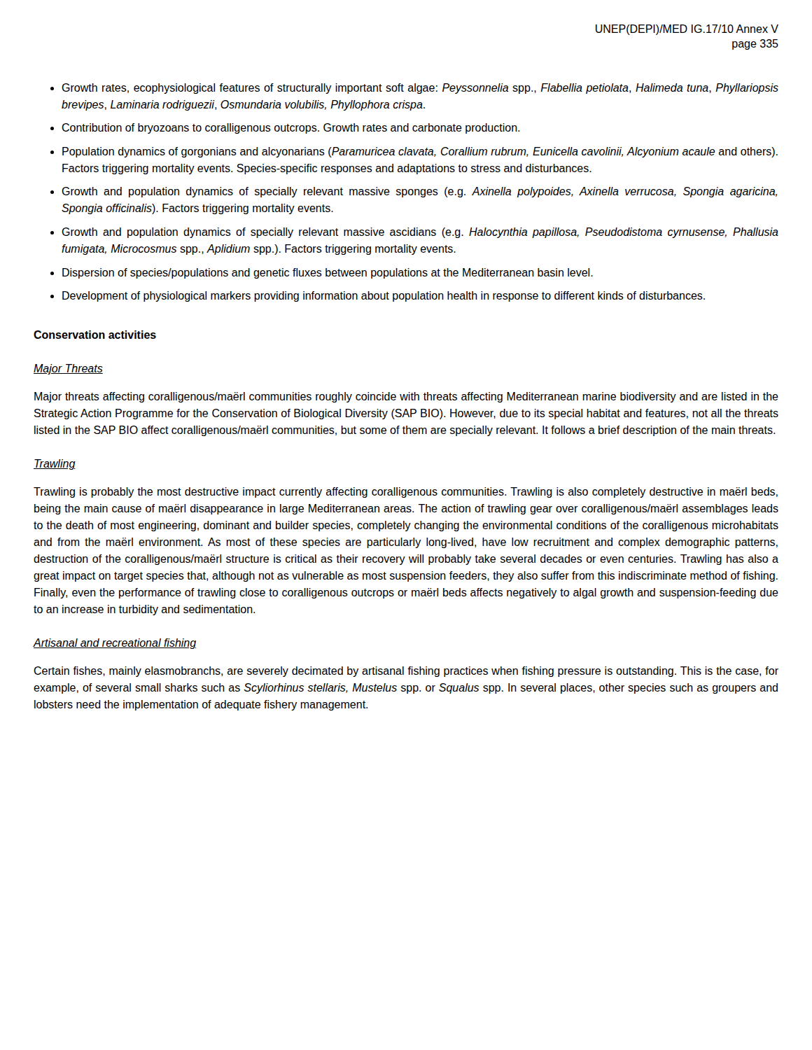UNEP(DEPI)/MED IG.17/10 Annex V
page 335
Growth rates, ecophysiological features of structurally important soft algae: Peyssonnelia spp., Flabellia petiolata, Halimeda tuna, Phyllariopsis brevipes, Laminaria rodriguezii, Osmundaria volubilis, Phyllophora crispa.
Contribution of bryozoans to coralligenous outcrops. Growth rates and carbonate production.
Population dynamics of gorgonians and alcyonarians (Paramuricea clavata, Corallium rubrum, Eunicella cavolinii, Alcyonium acaule and others). Factors triggering mortality events. Species-specific responses and adaptations to stress and disturbances.
Growth and population dynamics of specially relevant massive sponges (e.g. Axinella polypoides, Axinella verrucosa, Spongia agaricina, Spongia officinalis). Factors triggering mortality events.
Growth and population dynamics of specially relevant massive ascidians (e.g. Halocynthia papillosa, Pseudodistoma cyrnusense, Phallusia fumigata, Microcosmus spp., Aplidium spp.). Factors triggering mortality events.
Dispersion of species/populations and genetic fluxes between populations at the Mediterranean basin level.
Development of physiological markers providing information about population health in response to different kinds of disturbances.
Conservation activities
Major Threats
Major threats affecting coralligenous/maërl communities roughly coincide with threats affecting Mediterranean marine biodiversity and are listed in the Strategic Action Programme for the Conservation of Biological Diversity (SAP BIO). However, due to its special habitat and features, not all the threats listed in the SAP BIO affect coralligenous/maërl communities, but some of them are specially relevant. It follows a brief description of the main threats.
Trawling
Trawling is probably the most destructive impact currently affecting coralligenous communities. Trawling is also completely destructive in maërl beds, being the main cause of maërl disappearance in large Mediterranean areas. The action of trawling gear over coralligenous/maërl assemblages leads to the death of most engineering, dominant and builder species, completely changing the environmental conditions of the coralligenous microhabitats and from the maërl environment. As most of these species are particularly long-lived, have low recruitment and complex demographic patterns, destruction of the coralligenous/maërl structure is critical as their recovery will probably take several decades or even centuries. Trawling has also a great impact on target species that, although not as vulnerable as most suspension feeders, they also suffer from this indiscriminate method of fishing. Finally, even the performance of trawling close to coralligenous outcrops or maërl beds affects negatively to algal growth and suspension-feeding due to an increase in turbidity and sedimentation.
Artisanal and recreational fishing
Certain fishes, mainly elasmobranchs, are severely decimated by artisanal fishing practices when fishing pressure is outstanding. This is the case, for example, of several small sharks such as Scyliorhinus stellaris, Mustelus spp. or Squalus spp. In several places, other species such as groupers and lobsters need the implementation of adequate fishery management.